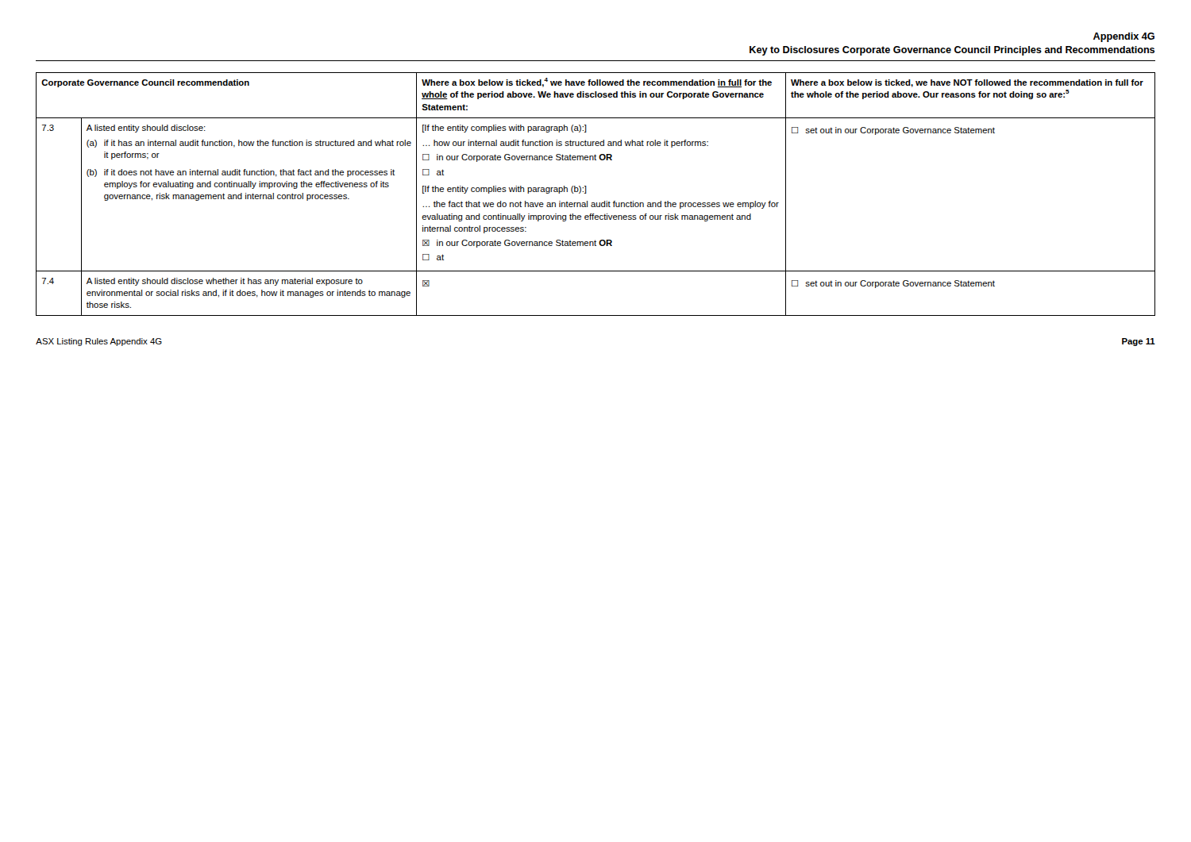Appendix 4G
Key to Disclosures Corporate Governance Council Principles and Recommendations
| Corporate Governance Council recommendation | Where a box below is ticked, 4 we have followed the recommendation in full for the whole of the period above. We have disclosed this in our Corporate Governance Statement: | Where a box below is ticked, we have NOT followed the recommendation in full for the whole of the period above. Our reasons for not doing so are: 5 |
| --- | --- | --- |
| 7.3 | A listed entity should disclose: (a) if it has an internal audit function, how the function is structured and what role it performs; or (b) if it does not have an internal audit function, that fact and the processes it employs for evaluating and continually improving the effectiveness of its governance, risk management and internal control processes. | [If the entity complies with paragraph (a):] … how our internal audit function is structured and what role it performs: ☐ in our Corporate Governance Statement OR ☐ at [If the entity complies with paragraph (b):] … the fact that we do not have an internal audit function and the processes we employ for evaluating and continually improving the effectiveness of our risk management and internal control processes: ☒ in our Corporate Governance Statement OR ☐ at | ☐ set out in our Corporate Governance Statement |
| 7.4 | A listed entity should disclose whether it has any material exposure to environmental or social risks and, if it does, how it manages or intends to manage those risks. | ☒ | ☐ set out in our Corporate Governance Statement |
ASX Listing Rules Appendix 4G
Page 11